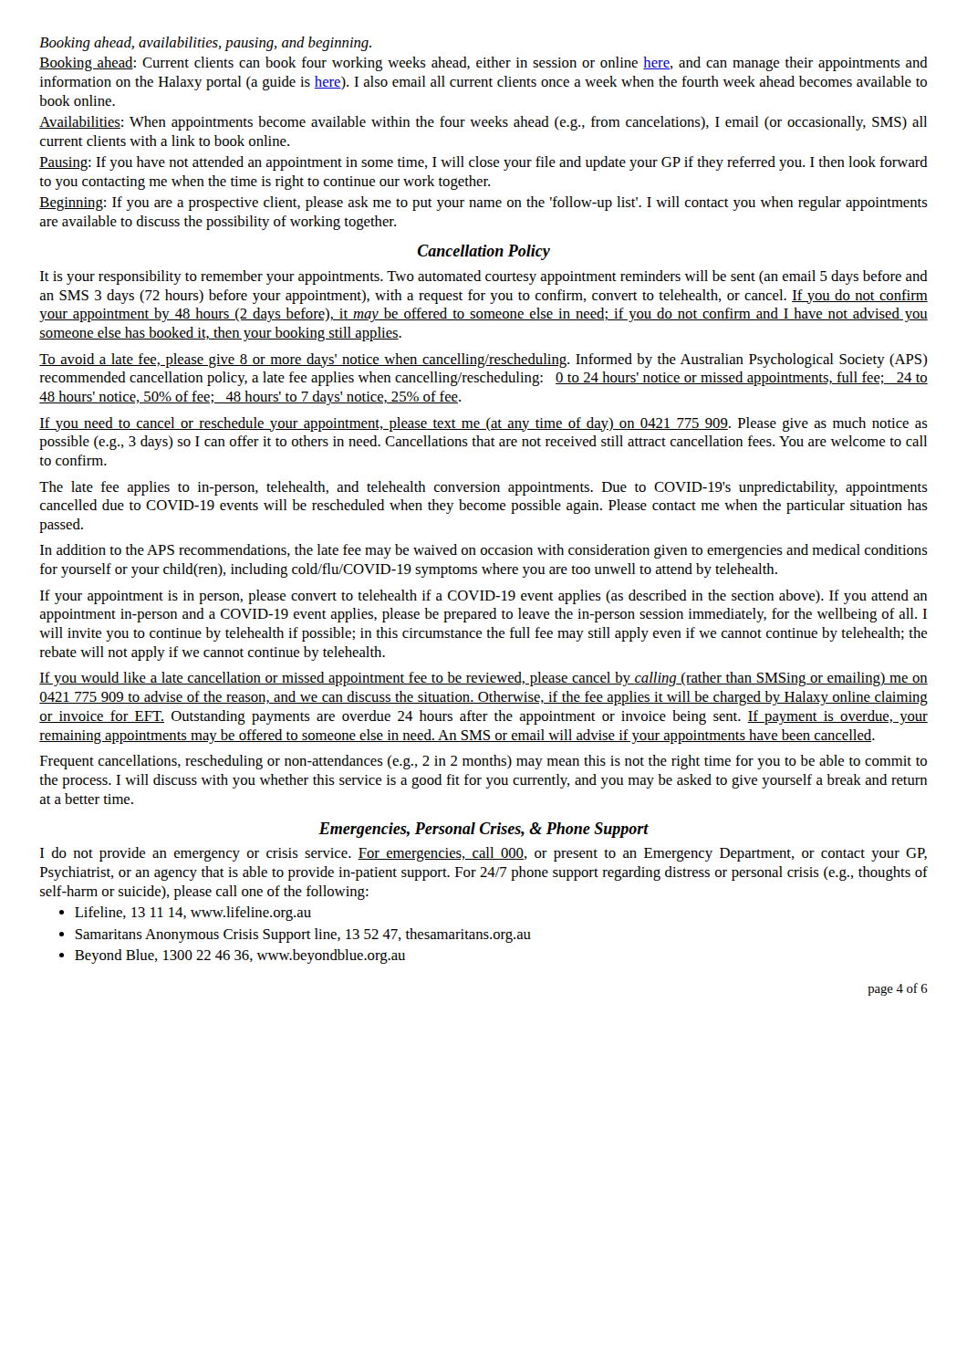Booking ahead, availabilities, pausing, and beginning.
Booking ahead: Current clients can book four working weeks ahead, either in session or online here, and can manage their appointments and information on the Halaxy portal (a guide is here). I also email all current clients once a week when the fourth week ahead becomes available to book online.
Availabilities: When appointments become available within the four weeks ahead (e.g., from cancelations), I email (or occasionally, SMS) all current clients with a link to book online.
Pausing: If you have not attended an appointment in some time, I will close your file and update your GP if they referred you. I then look forward to you contacting me when the time is right to continue our work together.
Beginning: If you are a prospective client, please ask me to put your name on the 'follow-up list'. I will contact you when regular appointments are available to discuss the possibility of working together.
Cancellation Policy
It is your responsibility to remember your appointments. Two automated courtesy appointment reminders will be sent (an email 5 days before and an SMS 3 days (72 hours) before your appointment), with a request for you to confirm, convert to telehealth, or cancel. If you do not confirm your appointment by 48 hours (2 days before), it may be offered to someone else in need; if you do not confirm and I have not advised you someone else has booked it, then your booking still applies.
To avoid a late fee, please give 8 or more days' notice when cancelling/rescheduling. Informed by the Australian Psychological Society (APS) recommended cancellation policy, a late fee applies when cancelling/rescheduling: 0 to 24 hours' notice or missed appointments, full fee; 24 to 48 hours' notice, 50% of fee; 48 hours' to 7 days' notice, 25% of fee.
If you need to cancel or reschedule your appointment, please text me (at any time of day) on 0421 775 909. Please give as much notice as possible (e.g., 3 days) so I can offer it to others in need. Cancellations that are not received still attract cancellation fees. You are welcome to call to confirm.
The late fee applies to in-person, telehealth, and telehealth conversion appointments. Due to COVID-19's unpredictability, appointments cancelled due to COVID-19 events will be rescheduled when they become possible again. Please contact me when the particular situation has passed.
In addition to the APS recommendations, the late fee may be waived on occasion with consideration given to emergencies and medical conditions for yourself or your child(ren), including cold/flu/COVID-19 symptoms where you are too unwell to attend by telehealth.
If your appointment is in person, please convert to telehealth if a COVID-19 event applies (as described in the section above). If you attend an appointment in-person and a COVID-19 event applies, please be prepared to leave the in-person session immediately, for the wellbeing of all. I will invite you to continue by telehealth if possible; in this circumstance the full fee may still apply even if we cannot continue by telehealth; the rebate will not apply if we cannot continue by telehealth.
If you would like a late cancellation or missed appointment fee to be reviewed, please cancel by calling (rather than SMSing or emailing) me on 0421 775 909 to advise of the reason, and we can discuss the situation. Otherwise, if the fee applies it will be charged by Halaxy online claiming or invoice for EFT. Outstanding payments are overdue 24 hours after the appointment or invoice being sent. If payment is overdue, your remaining appointments may be offered to someone else in need. An SMS or email will advise if your appointments have been cancelled.
Frequent cancellations, rescheduling or non-attendances (e.g., 2 in 2 months) may mean this is not the right time for you to be able to commit to the process. I will discuss with you whether this service is a good fit for you currently, and you may be asked to give yourself a break and return at a better time.
Emergencies, Personal Crises, & Phone Support
I do not provide an emergency or crisis service. For emergencies, call 000, or present to an Emergency Department, or contact your GP, Psychiatrist, or an agency that is able to provide in-patient support. For 24/7 phone support regarding distress or personal crisis (e.g., thoughts of self-harm or suicide), please call one of the following:
Lifeline, 13 11 14, www.lifeline.org.au
Samaritans Anonymous Crisis Support line, 13 52 47, thesamaritans.org.au
Beyond Blue, 1300 22 46 36, www.beyondblue.org.au
page 4 of 6